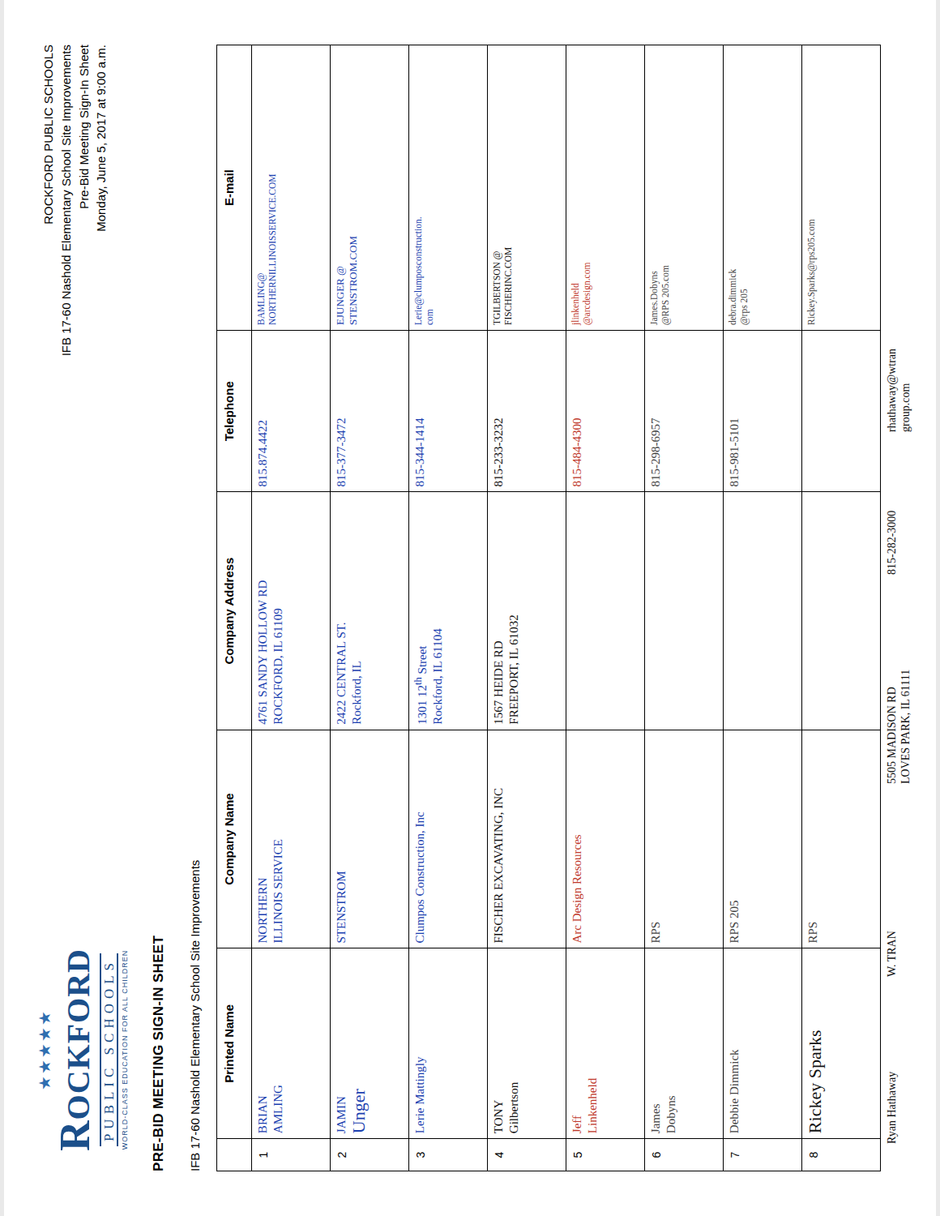★★★★★
ROCKFORD
PUBLIC SCHOOLS
WORLD-CLASS EDUCATION FOR ALL CHILDREN
ROCKFORD PUBLIC SCHOOLS
IFB 17-60 Nashold Elementary School Site Improvements
Pre-Bid Meeting Sign-In Sheet
Monday, June 5, 2017 at 9:00 a.m.
PRE-BID MEETING SIGN-IN SHEET
IFB 17-60 Nashold Elementary School Site Improvements
| | Printed Name | Company Name | Company Address | Telephone | E-mail |
| --- | --- | --- | --- | --- | --- |
| 1 | BRIAN AMLING | NORTHERN ILLINOIS SERVICE | 4761 SANDY HOLLOW RD ROCKFORD, IL 61109 | 815.874.4422 | BAMLING@ NORTHERNILLINOISSERVICE.COM |
| 2 | JAMIN Unger | STENSTROM | 2422 CENTRAL ST. Rockford, IL | 815-377-3472 | EJUNGER @ STENSTROM.COM |
| 3 | Lerie Mattingly | Clumpos Construction, Inc | 1301 12 th Street Rockford, IL 61104 | 815-344-1414 | Lerie@clumposconstruction. com |
| 4 | TONY Gilbertson | FISCHER EXCAVATING, INC | 1567 HEIDE RD FREEPORT, IL 61032 | 815-233-3232 | TGILBERTSON @ FISCHERINC.COM |
| 5 | Jeff Linkenheld | Arc Design Resources | | 815-484-4300 | jlinkenheld @arcdesign.com |
| 6 | James Dobyns | RPS | | 815-298-6957 | James.Dobyns @RPS 205.com |
| 7 | Debbie Dimmick | RPS 205 | | 815-981-5101 | debra.dimmick @rps 205 |
| 8 | Rickey Sparks | RPS | | | Rickey.Sparks@rps205.com |
Ryan Hathaway
W. TRAN
5505 MADISON RD
LOVES PARK, IL 61111
815-282-3000
rhathaway@wtran
group.com